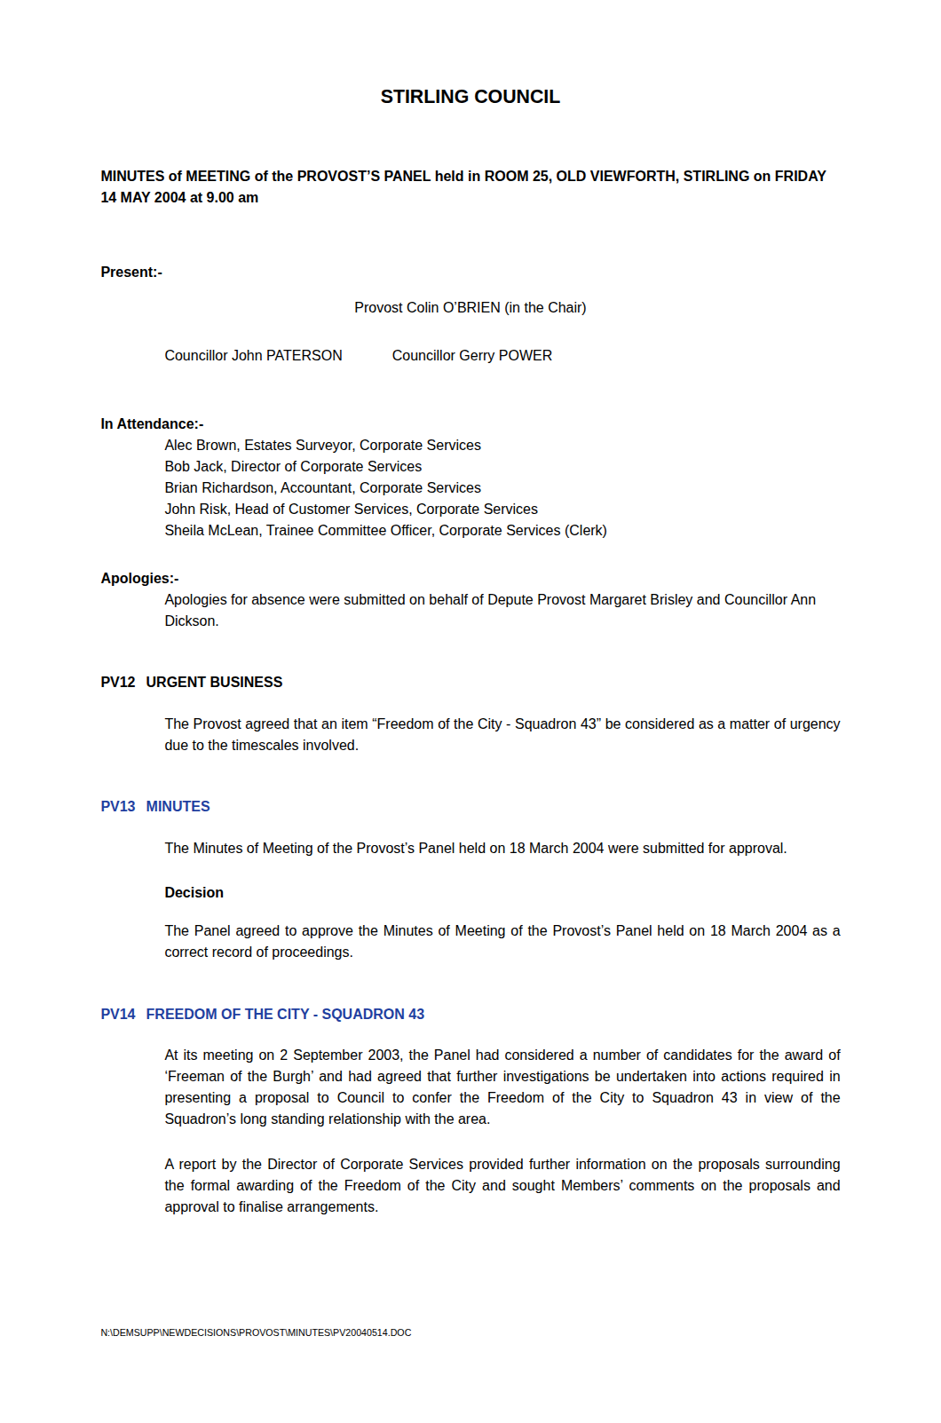STIRLING COUNCIL
MINUTES of MEETING of the PROVOST’S PANEL held in ROOM 25, OLD VIEWFORTH, STIRLING on FRIDAY 14 MAY 2004 at 9.00 am
Present:-
Provost Colin O’BRIEN (in the Chair)
Councillor John PATERSON Councillor Gerry POWER
In Attendance:-
Alec Brown, Estates Surveyor, Corporate Services
Bob Jack, Director of Corporate Services
Brian Richardson, Accountant, Corporate Services
John Risk, Head of Customer Services, Corporate Services
Sheila McLean, Trainee Committee Officer, Corporate Services (Clerk)
Apologies:-
Apologies for absence were submitted on behalf of Depute Provost Margaret Brisley and Councillor Ann Dickson.
PV12 URGENT BUSINESS
The Provost agreed that an item “Freedom of the City - Squadron 43” be considered as a matter of urgency due to the timescales involved.
PV13 MINUTES
The Minutes of Meeting of the Provost’s Panel held on 18 March 2004 were submitted for approval.
Decision
The Panel agreed to approve the Minutes of Meeting of the Provost’s Panel held on 18 March 2004 as a correct record of proceedings.
PV14 FREEDOM OF THE CITY - SQUADRON 43
At its meeting on 2 September 2003, the Panel had considered a number of candidates for the award of ‘Freeman of the Burgh’ and had agreed that further investigations be undertaken into actions required in presenting a proposal to Council to confer the Freedom of the City to Squadron 43 in view of the Squadron’s long standing relationship with the area.
A report by the Director of Corporate Services provided further information on the proposals surrounding the formal awarding of the Freedom of the City and sought Members’ comments on the proposals and approval to finalise arrangements.
N:\DEMSUPP\NEWDECISIONS\PROVOST\MINUTES\PV20040514.DOC